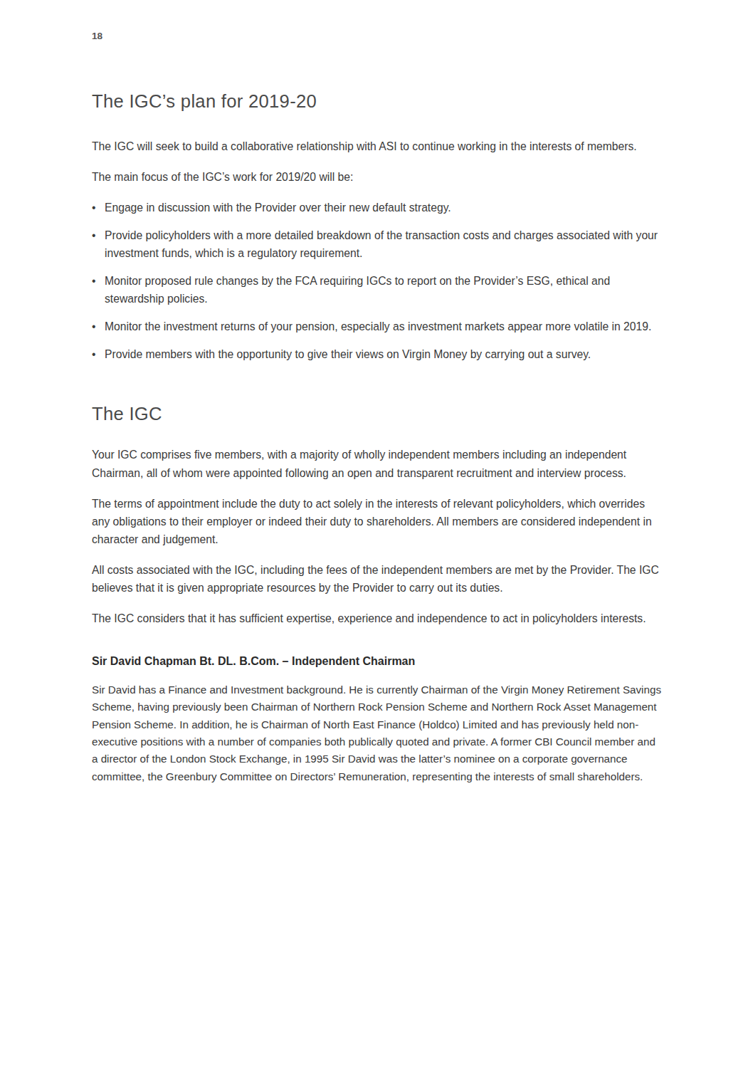18
The IGC’s plan for 2019-20
The IGC will seek to build a collaborative relationship with ASI to continue working in the interests of members.
The main focus of the IGC’s work for 2019/20 will be:
Engage in discussion with the Provider over their new default strategy.
Provide policyholders with a more detailed breakdown of the transaction costs and charges associated with your investment funds, which is a regulatory requirement.
Monitor proposed rule changes by the FCA requiring IGCs to report on the Provider’s ESG, ethical and stewardship policies.
Monitor the investment returns of your pension, especially as investment markets appear more volatile in 2019.
Provide members with the opportunity to give their views on Virgin Money by carrying out a survey.
The IGC
Your IGC comprises five members, with a majority of wholly independent members including an independent Chairman, all of whom were appointed following an open and transparent recruitment and interview process.
The terms of appointment include the duty to act solely in the interests of relevant policyholders, which overrides any obligations to their employer or indeed their duty to shareholders. All members are considered independent in character and judgement.
All costs associated with the IGC, including the fees of the independent members are met by the Provider. The IGC believes that it is given appropriate resources by the Provider to carry out its duties.
The IGC considers that it has sufficient expertise, experience and independence to act in policyholders interests.
Sir David Chapman Bt. DL. B.Com. – Independent Chairman
Sir David has a Finance and Investment background. He is currently Chairman of the Virgin Money Retirement Savings Scheme, having previously been Chairman of Northern Rock Pension Scheme and Northern Rock Asset Management Pension Scheme. In addition, he is Chairman of North East Finance (Holdco) Limited and has previously held non-executive positions with a number of companies both publically quoted and private. A former CBI Council member and a director of the London Stock Exchange, in 1995 Sir David was the latter’s nominee on a corporate governance committee, the Greenbury Committee on Directors’ Remuneration, representing the interests of small shareholders.